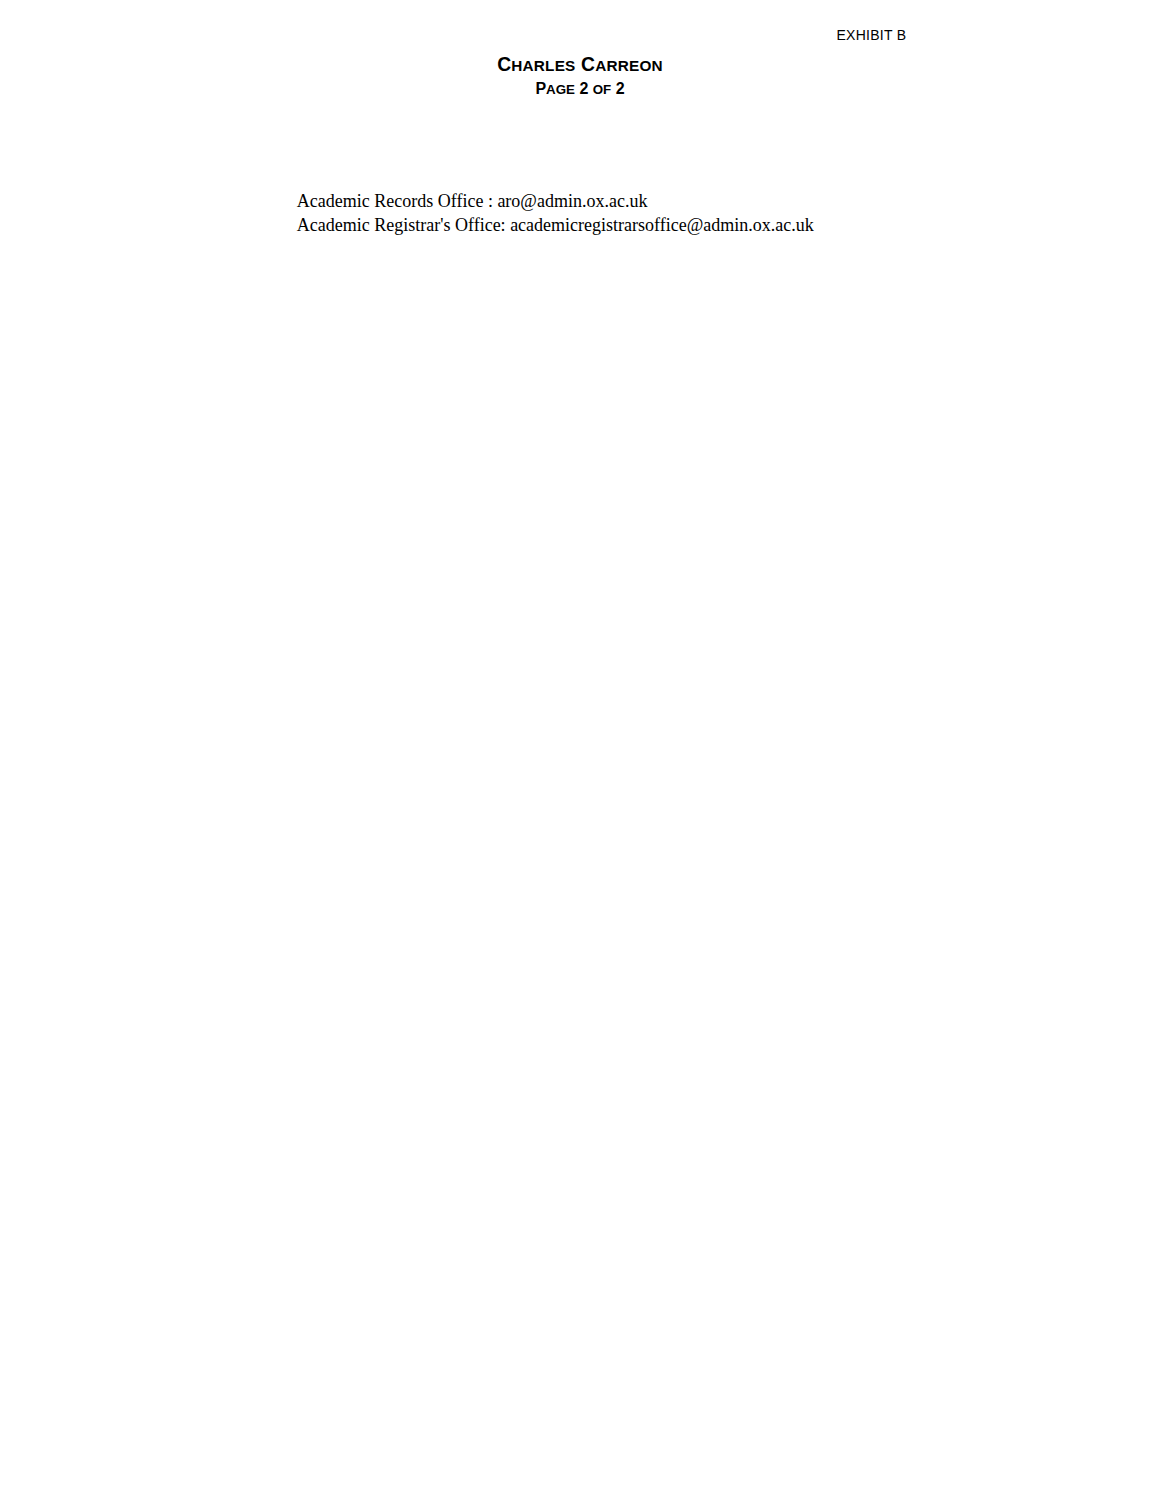EXHIBIT B
CHARLES CARREON
PAGE 2 OF 2
Academic Records Office : aro@admin.ox.ac.uk
Academic Registrar's Office: academicregistrarsoffice@admin.ox.ac.uk